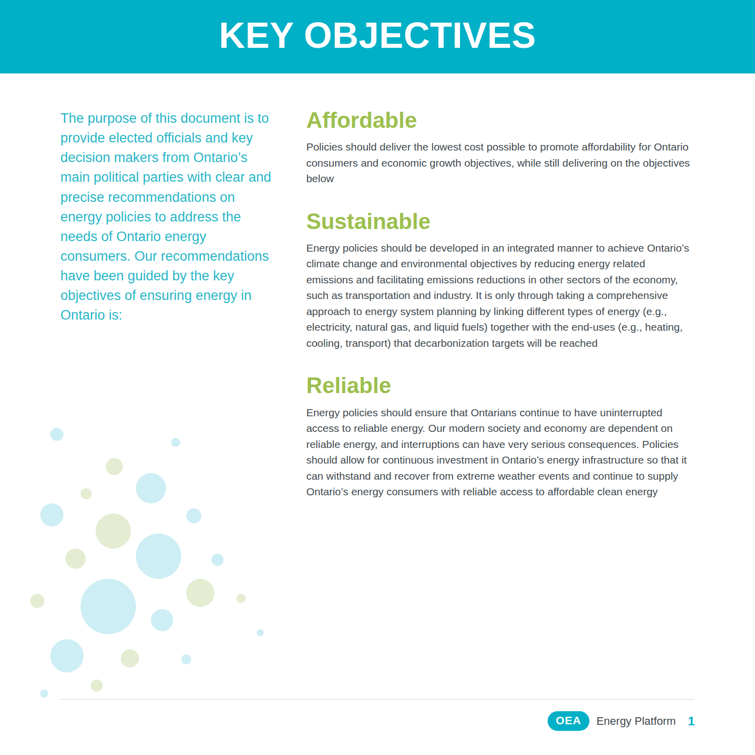KEY OBJECTIVES
The purpose of this document is to provide elected officials and key decision makers from Ontario’s main political parties with clear and precise recommendations on energy policies to address the needs of Ontario energy consumers. Our recommendations have been guided by the key objectives of ensuring energy in Ontario is:
Affordable
Policies should deliver the lowest cost possible to promote affordability for Ontario consumers and economic growth objectives, while still delivering on the objectives below
Sustainable
Energy policies should be developed in an integrated manner to achieve Ontario’s climate change and environmental objectives by reducing energy related emissions and facilitating emissions reductions in other sectors of the economy, such as transportation and industry. It is only through taking a comprehensive approach to energy system planning by linking different types of energy (e.g., electricity, natural gas, and liquid fuels) together with the end-uses (e.g., heating, cooling, transport) that decarbonization targets will be reached
Reliable
Energy policies should ensure that Ontarians continue to have uninterrupted access to reliable energy. Our modern society and economy are dependent on reliable energy, and interruptions can have very serious consequences. Policies should allow for continuous investment in Ontario’s energy infrastructure so that it can withstand and recover from extreme weather events and continue to supply Ontario’s energy consumers with reliable access to affordable clean energy
OEA Energy Platform 1